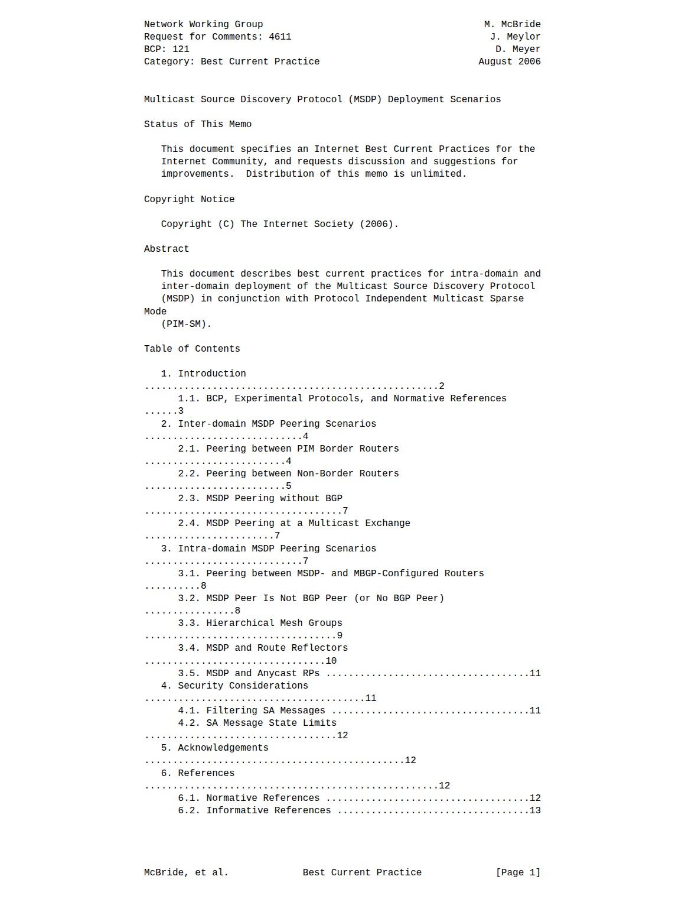Network Working Group M. McBride
Request for Comments: 4611 J. Meylor
BCP: 121 D. Meyer
Category: Best Current Practice August 2006
Multicast Source Discovery Protocol (MSDP) Deployment Scenarios
Status of This Memo
   This document specifies an Internet Best Current Practices for the
   Internet Community, and requests discussion and suggestions for
   improvements.  Distribution of this memo is unlimited.
Copyright Notice
   Copyright (C) The Internet Society (2006).
Abstract
   This document describes best current practices for intra-domain and
   inter-domain deployment of the Multicast Source Discovery Protocol
   (MSDP) in conjunction with Protocol Independent Multicast Sparse Mode
   (PIM-SM).
Table of Contents
   1. Introduction ....................................................2
      1.1. BCP, Experimental Protocols, and Normative References ......3
   2. Inter-domain MSDP Peering Scenarios ............................4
      2.1. Peering between PIM Border Routers .........................4
      2.2. Peering between Non-Border Routers .........................5
      2.3. MSDP Peering without BGP ...................................7
      2.4. MSDP Peering at a Multicast Exchange .......................7
   3. Intra-domain MSDP Peering Scenarios ............................7
      3.1. Peering between MSDP- and MBGP-Configured Routers ..........8
      3.2. MSDP Peer Is Not BGP Peer (or No BGP Peer) ................8
      3.3. Hierarchical Mesh Groups ..................................9
      3.4. MSDP and Route Reflectors ................................10
      3.5. MSDP and Anycast RPs ....................................11
   4. Security Considerations .......................................11
      4.1. Filtering SA Messages ...................................11
      4.2. SA Message State Limits ..................................12
   5. Acknowledgements ..............................................12
   6. References ....................................................12
      6.1. Normative References ....................................12
      6.2. Informative References ..................................13
McBride, et al. Best Current Practice[Page 1]